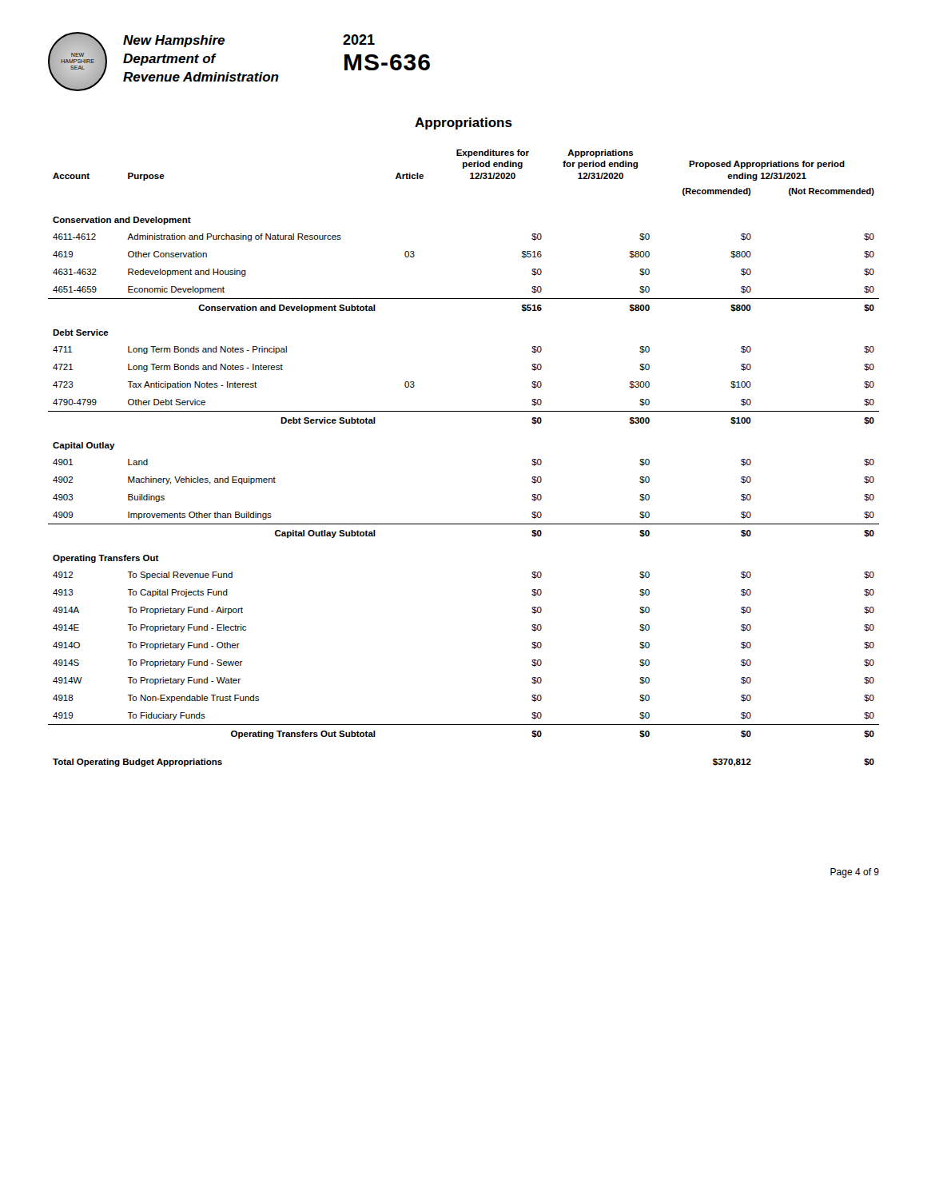NEW
HAMPSHIRE
SEAL
New Hampshire
Department of
Revenue Administration
2021
MS-636
Appropriations
| Account | Purpose | Article | Expenditures for period ending 12/31/2020 | Appropriations for period ending 12/31/2020 | Proposed Appropriations for period ending 12/31/2021 |
| --- | --- | --- | --- | --- | --- |
| | (Recommended) | (Not Recommended) |
| Conservation and Development |
| 4611-4612 | Administration and Purchasing of Natural Resources | | $0 | $0 | $0 | $0 |
| 4619 | Other Conservation | 03 | $516 | $800 | $800 | $0 |
| 4631-4632 | Redevelopment and Housing | | $0 | $0 | $0 | $0 |
| 4651-4659 | Economic Development | | $0 | $0 | $0 | $0 |
| Conservation and Development Subtotal | | $516 | $800 | $800 | $0 |
| Debt Service |
| 4711 | Long Term Bonds and Notes - Principal | | $0 | $0 | $0 | $0 |
| 4721 | Long Term Bonds and Notes - Interest | | $0 | $0 | $0 | $0 |
| 4723 | Tax Anticipation Notes - Interest | 03 | $0 | $300 | $100 | $0 |
| 4790-4799 | Other Debt Service | | $0 | $0 | $0 | $0 |
| Debt Service Subtotal | | $0 | $300 | $100 | $0 |
| Capital Outlay |
| 4901 | Land | | $0 | $0 | $0 | $0 |
| 4902 | Machinery, Vehicles, and Equipment | | $0 | $0 | $0 | $0 |
| 4903 | Buildings | | $0 | $0 | $0 | $0 |
| 4909 | Improvements Other than Buildings | | $0 | $0 | $0 | $0 |
| Capital Outlay Subtotal | | $0 | $0 | $0 | $0 |
| Operating Transfers Out |
| 4912 | To Special Revenue Fund | | $0 | $0 | $0 | $0 |
| 4913 | To Capital Projects Fund | | $0 | $0 | $0 | $0 |
| 4914A | To Proprietary Fund - Airport | | $0 | $0 | $0 | $0 |
| 4914E | To Proprietary Fund - Electric | | $0 | $0 | $0 | $0 |
| 4914O | To Proprietary Fund - Other | | $0 | $0 | $0 | $0 |
| 4914S | To Proprietary Fund - Sewer | | $0 | $0 | $0 | $0 |
| 4914W | To Proprietary Fund - Water | | $0 | $0 | $0 | $0 |
| 4918 | To Non-Expendable Trust Funds | | $0 | $0 | $0 | $0 |
| 4919 | To Fiduciary Funds | | $0 | $0 | $0 | $0 |
| Operating Transfers Out Subtotal | | $0 | $0 | $0 | $0 |
| Total Operating Budget Appropriations | | | | $370,812 | $0 |
Page 4 of 9